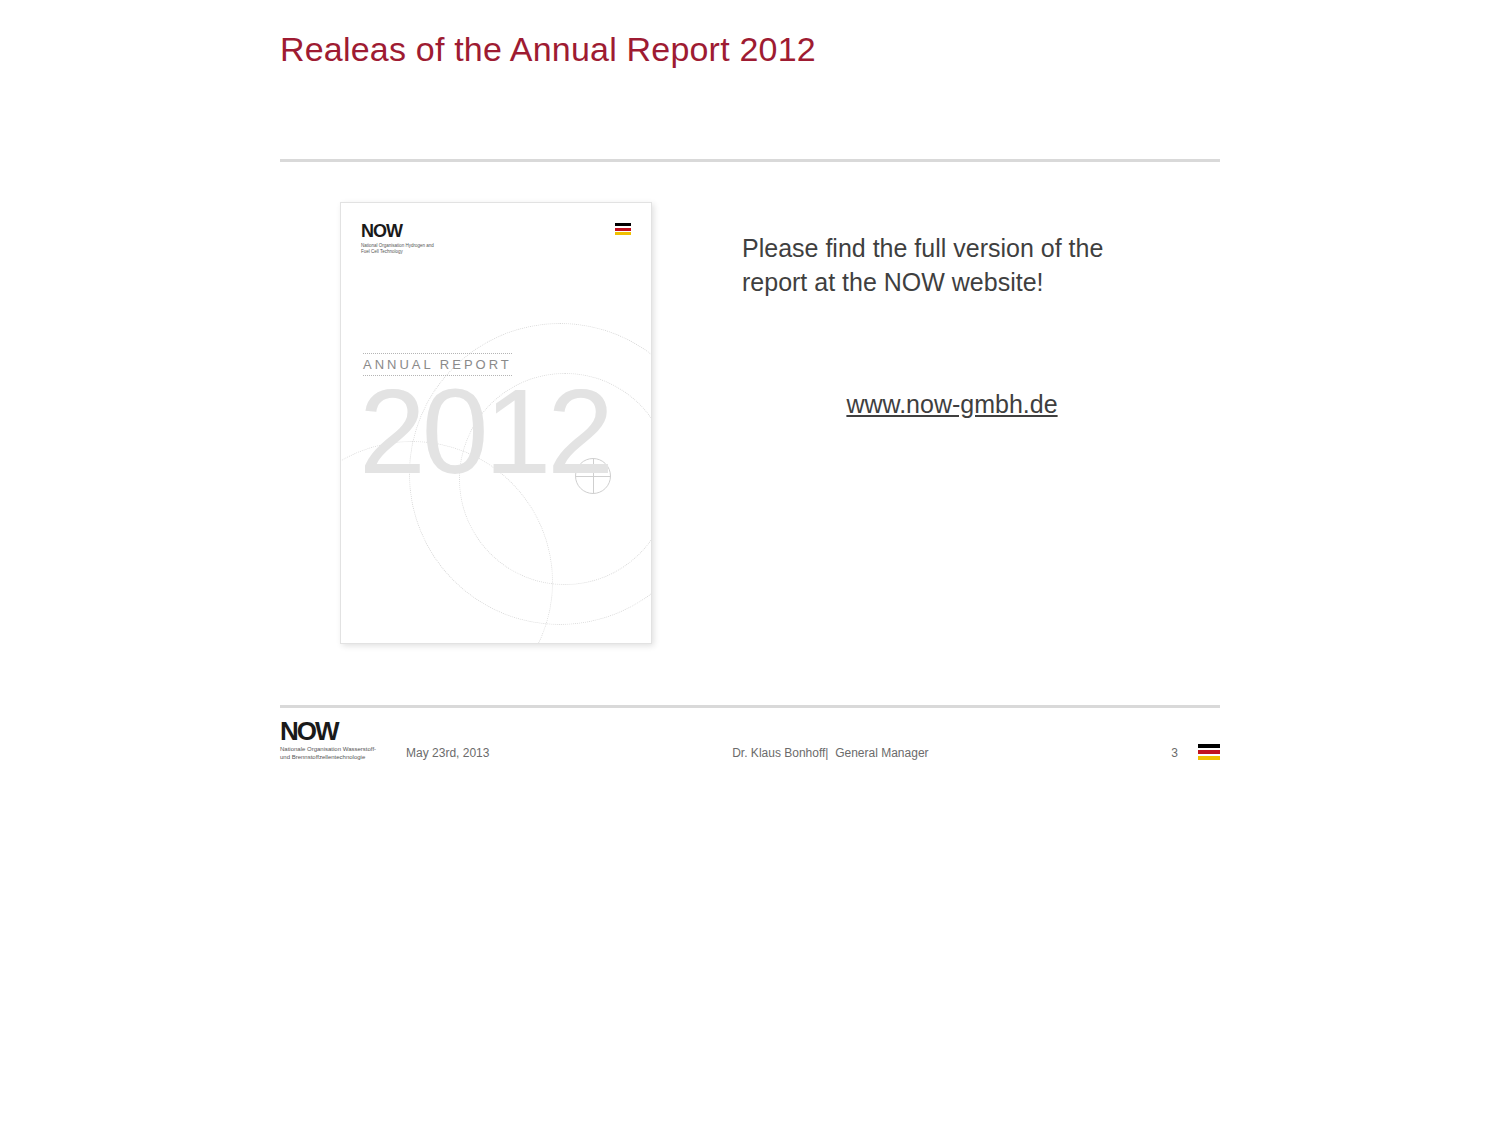Realeas of the Annual Report 2012
NOW National Organisation Hydrogen and
Fuel Cell Technology
ANNUAL REPORT
2012
Please find the full version of the report at the NOW website!
www.now-gmbh.de
NOW Nationale Organisation Wasserstoff-
und Brennstoffzellentechnologie
May 23rd, 2013
Dr. Klaus Bonhoff| General Manager
3